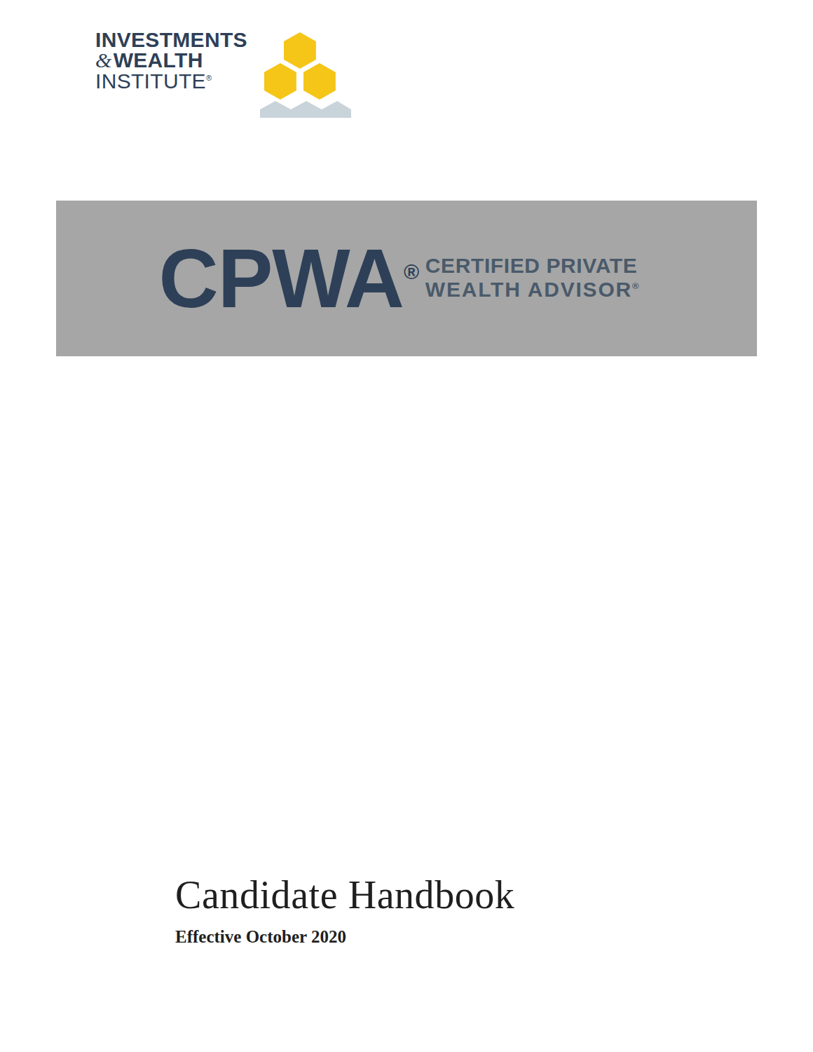Investments &Wealth Institute®
CPWA®
Certified Private
Wealth Advisor®
Candidate Handbook
Effective October 2020